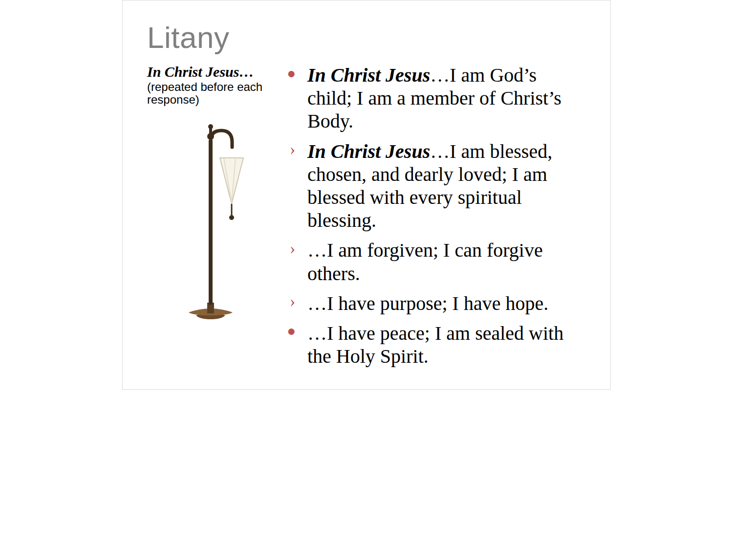Litany
In Christ Jesus… (repeated before each response)
In Christ Jesus…I am God’s child; I am a member of Christ’s Body.
In Christ Jesus…I am blessed, chosen, and dearly loved; I am blessed with every spiritual blessing.
…I am forgiven; I can forgive others.
…I have purpose; I have hope.
…I have peace; I am sealed with the Holy Spirit.